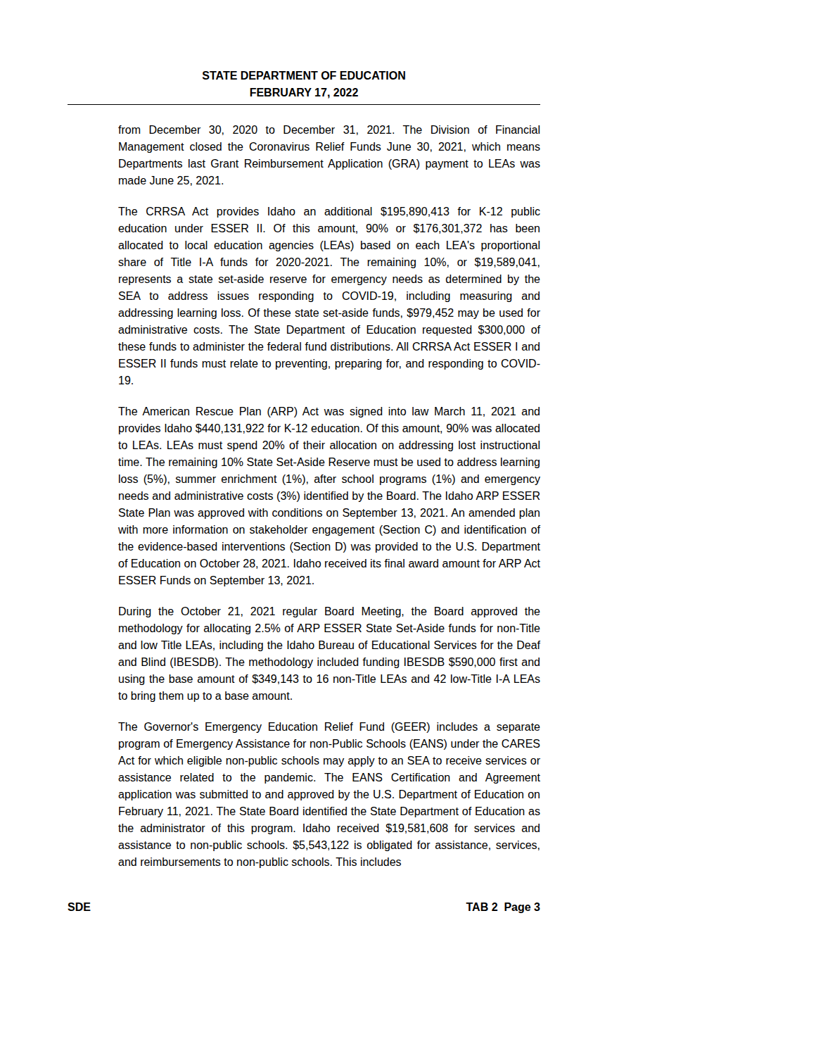STATE DEPARTMENT OF EDUCATION
FEBRUARY 17, 2022
from December 30, 2020 to December 31, 2021. The Division of Financial Management closed the Coronavirus Relief Funds June 30, 2021, which means Departments last Grant Reimbursement Application (GRA) payment to LEAs was made June 25, 2021.
The CRRSA Act provides Idaho an additional $195,890,413 for K-12 public education under ESSER II. Of this amount, 90% or $176,301,372 has been allocated to local education agencies (LEAs) based on each LEA's proportional share of Title I-A funds for 2020-2021. The remaining 10%, or $19,589,041, represents a state set-aside reserve for emergency needs as determined by the SEA to address issues responding to COVID-19, including measuring and addressing learning loss. Of these state set-aside funds, $979,452 may be used for administrative costs. The State Department of Education requested $300,000 of these funds to administer the federal fund distributions. All CRRSA Act ESSER I and ESSER II funds must relate to preventing, preparing for, and responding to COVID-19.
The American Rescue Plan (ARP) Act was signed into law March 11, 2021 and provides Idaho $440,131,922 for K-12 education. Of this amount, 90% was allocated to LEAs. LEAs must spend 20% of their allocation on addressing lost instructional time. The remaining 10% State Set-Aside Reserve must be used to address learning loss (5%), summer enrichment (1%), after school programs (1%) and emergency needs and administrative costs (3%) identified by the Board. The Idaho ARP ESSER State Plan was approved with conditions on September 13, 2021. An amended plan with more information on stakeholder engagement (Section C) and identification of the evidence-based interventions (Section D) was provided to the U.S. Department of Education on October 28, 2021. Idaho received its final award amount for ARP Act ESSER Funds on September 13, 2021.
During the October 21, 2021 regular Board Meeting, the Board approved the methodology for allocating 2.5% of ARP ESSER State Set-Aside funds for non-Title and low Title LEAs, including the Idaho Bureau of Educational Services for the Deaf and Blind (IBESDB). The methodology included funding IBESDB $590,000 first and using the base amount of $349,143 to 16 non-Title LEAs and 42 low-Title I-A LEAs to bring them up to a base amount.
The Governor's Emergency Education Relief Fund (GEER) includes a separate program of Emergency Assistance for non-Public Schools (EANS) under the CARES Act for which eligible non-public schools may apply to an SEA to receive services or assistance related to the pandemic. The EANS Certification and Agreement application was submitted to and approved by the U.S. Department of Education on February 11, 2021. The State Board identified the State Department of Education as the administrator of this program. Idaho received $19,581,608 for services and assistance to non-public schools. $5,543,122 is obligated for assistance, services, and reimbursements to non-public schools. This includes
SDE TAB 2 Page 3